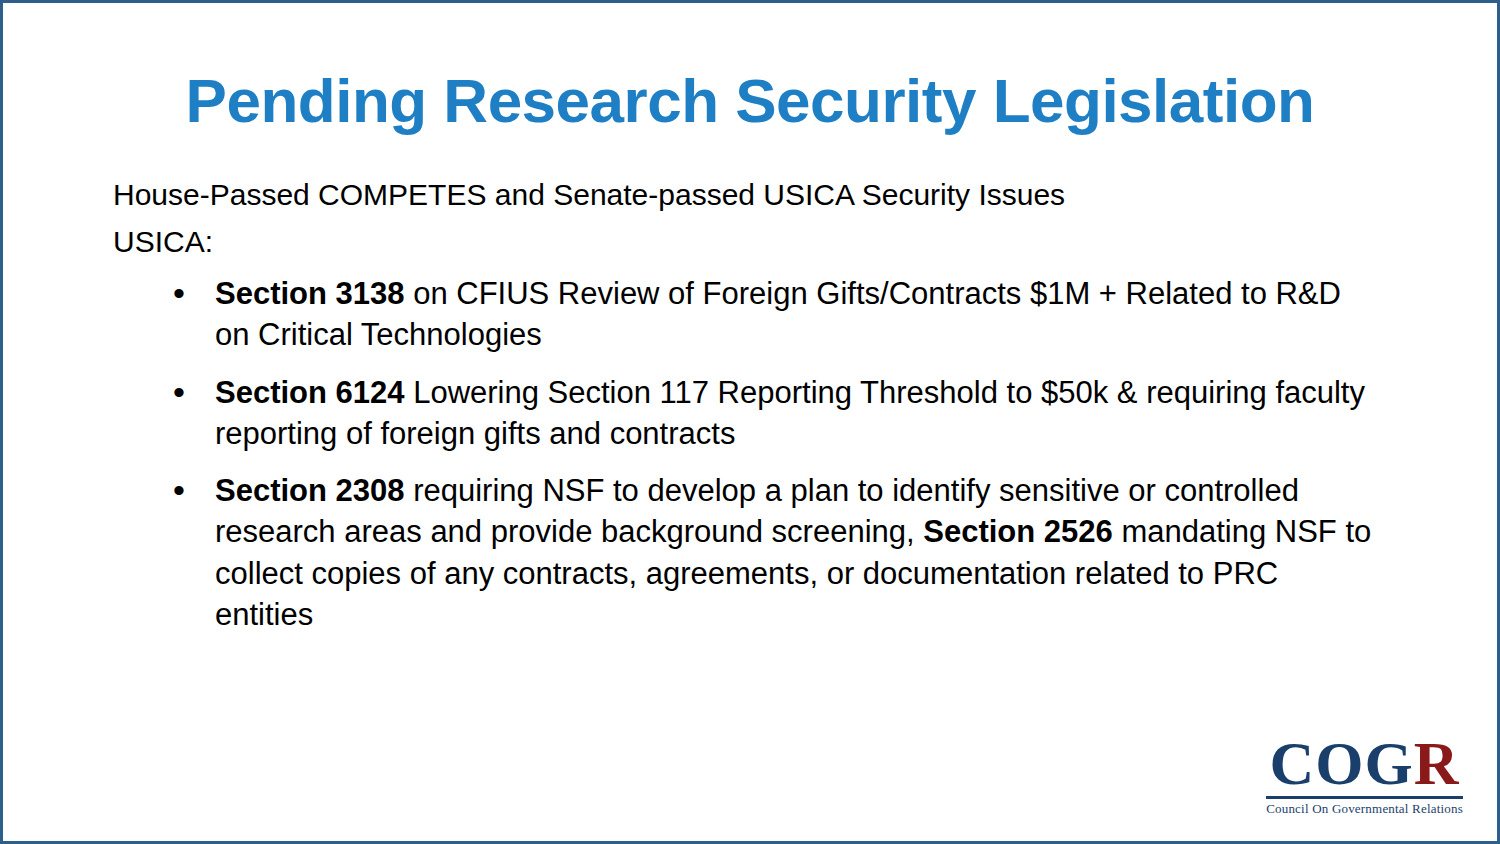Pending Research Security Legislation
House-Passed COMPETES and Senate-passed USICA Security Issues
USICA:
Section 3138 on CFIUS Review of Foreign Gifts/Contracts $1M + Related to R&D on Critical Technologies
Section 6124 Lowering Section 117 Reporting Threshold to $50k & requiring faculty reporting of foreign gifts and contracts
Section 2308 requiring NSF to develop a plan to identify sensitive or controlled research areas and provide background screening, Section 2526 mandating NSF to collect copies of any contracts, agreements, or documentation related to PRC entities
COGR
Council On Governmental Relations